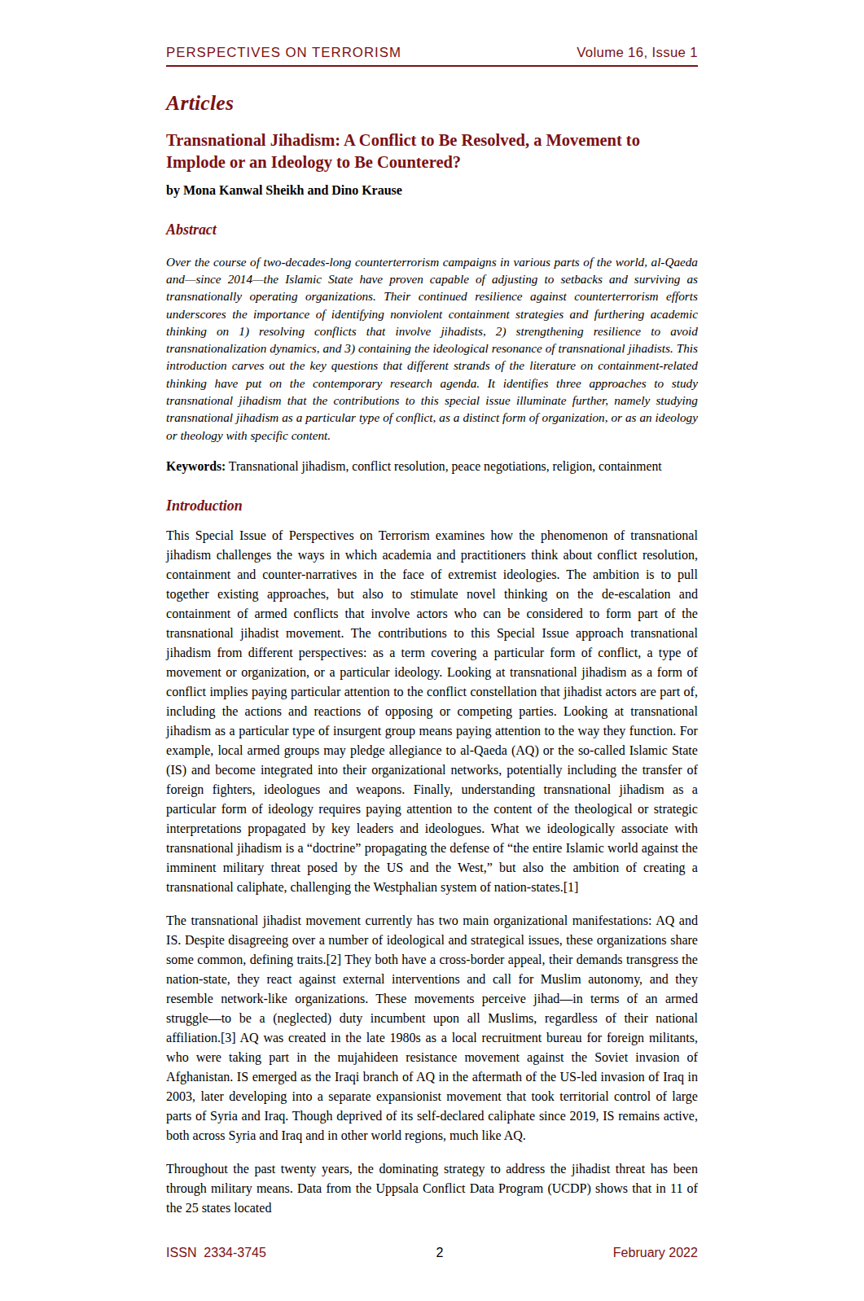Perspectives on Terrorism Volume 16, Issue 1
Articles
Transnational Jihadism: A Conflict to Be Resolved, a Movement to Implode or an Ideology to Be Countered?
by Mona Kanwal Sheikh and Dino Krause
Abstract
Over the course of two-decades-long counterterrorism campaigns in various parts of the world, al-Qaeda and—since 2014—the Islamic State have proven capable of adjusting to setbacks and surviving as transnationally operating organizations. Their continued resilience against counterterrorism efforts underscores the importance of identifying nonviolent containment strategies and furthering academic thinking on 1) resolving conflicts that involve jihadists, 2) strengthening resilience to avoid transnationalization dynamics, and 3) containing the ideological resonance of transnational jihadists. This introduction carves out the key questions that different strands of the literature on containment-related thinking have put on the contemporary research agenda. It identifies three approaches to study transnational jihadism that the contributions to this special issue illuminate further, namely studying transnational jihadism as a particular type of conflict, as a distinct form of organization, or as an ideology or theology with specific content.
Keywords: Transnational jihadism, conflict resolution, peace negotiations, religion, containment
Introduction
This Special Issue of Perspectives on Terrorism examines how the phenomenon of transnational jihadism challenges the ways in which academia and practitioners think about conflict resolution, containment and counter-narratives in the face of extremist ideologies. The ambition is to pull together existing approaches, but also to stimulate novel thinking on the de-escalation and containment of armed conflicts that involve actors who can be considered to form part of the transnational jihadist movement. The contributions to this Special Issue approach transnational jihadism from different perspectives: as a term covering a particular form of conflict, a type of movement or organization, or a particular ideology. Looking at transnational jihadism as a form of conflict implies paying particular attention to the conflict constellation that jihadist actors are part of, including the actions and reactions of opposing or competing parties. Looking at transnational jihadism as a particular type of insurgent group means paying attention to the way they function. For example, local armed groups may pledge allegiance to al-Qaeda (AQ) or the so-called Islamic State (IS) and become integrated into their organizational networks, potentially including the transfer of foreign fighters, ideologues and weapons. Finally, understanding transnational jihadism as a particular form of ideology requires paying attention to the content of the theological or strategic interpretations propagated by key leaders and ideologues. What we ideologically associate with transnational jihadism is a “doctrine” propagating the defense of “the entire Islamic world against the imminent military threat posed by the US and the West,” but also the ambition of creating a transnational caliphate, challenging the Westphalian system of nation-states.[1]
The transnational jihadist movement currently has two main organizational manifestations: AQ and IS. Despite disagreeing over a number of ideological and strategical issues, these organizations share some common, defining traits.[2] They both have a cross-border appeal, their demands transgress the nation-state, they react against external interventions and call for Muslim autonomy, and they resemble network-like organizations. These movements perceive jihad—in terms of an armed struggle—to be a (neglected) duty incumbent upon all Muslims, regardless of their national affiliation.[3] AQ was created in the late 1980s as a local recruitment bureau for foreign militants, who were taking part in the mujahideen resistance movement against the Soviet invasion of Afghanistan. IS emerged as the Iraqi branch of AQ in the aftermath of the US-led invasion of Iraq in 2003, later developing into a separate expansionist movement that took territorial control of large parts of Syria and Iraq. Though deprived of its self-declared caliphate since 2019, IS remains active, both across Syria and Iraq and in other world regions, much like AQ.
Throughout the past twenty years, the dominating strategy to address the jihadist threat has been through military means. Data from the Uppsala Conflict Data Program (UCDP) shows that in 11 of the 25 states located
ISSN 2334-3745 2 February 2022